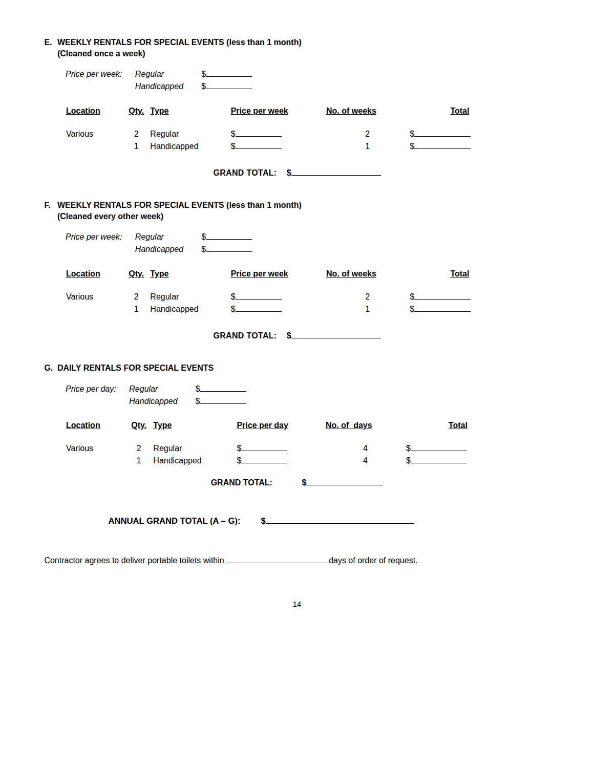E. WEEKLY RENTALS FOR SPECIAL EVENTS (less than 1 month)
(Cleaned once a week)
| Price per week: | Regular | $ |
| | Handicapped | $ |
| Location | Qty. | Type | Price per week | No. of weeks | Total |
| --- | --- | --- | --- | --- | --- |
| Various | 2 | Regular | $ | 2 | $ |
| | 1 | Handicapped | $ | 1 | $ |
GRAND TOTAL: $
F. WEEKLY RENTALS FOR SPECIAL EVENTS (less than 1 month)
(Cleaned every other week)
| Price per week: | Regular | $ |
| | Handicapped | $ |
| Location | Qty. | Type | Price per week | No. of weeks | Total |
| --- | --- | --- | --- | --- | --- |
| Various | 2 | Regular | $ | 2 | $ |
| | 1 | Handicapped | $ | 1 | $ |
GRAND TOTAL: $
G. DAILY RENTALS FOR SPECIAL EVENTS
| Price per day: | Regular | $ |
| | Handicapped | $ |
| Location | Qty. | Type | Price per day | No. of days | Total |
| --- | --- | --- | --- | --- | --- |
| Various | 2 | Regular | $ | 4 | $ |
| | 1 | Handicapped | $ | 4 | $ |
GRAND TOTAL: $
ANNUAL GRAND TOTAL (A – G): $
Contractor agrees to deliver portable toilets within days of order of request.
14